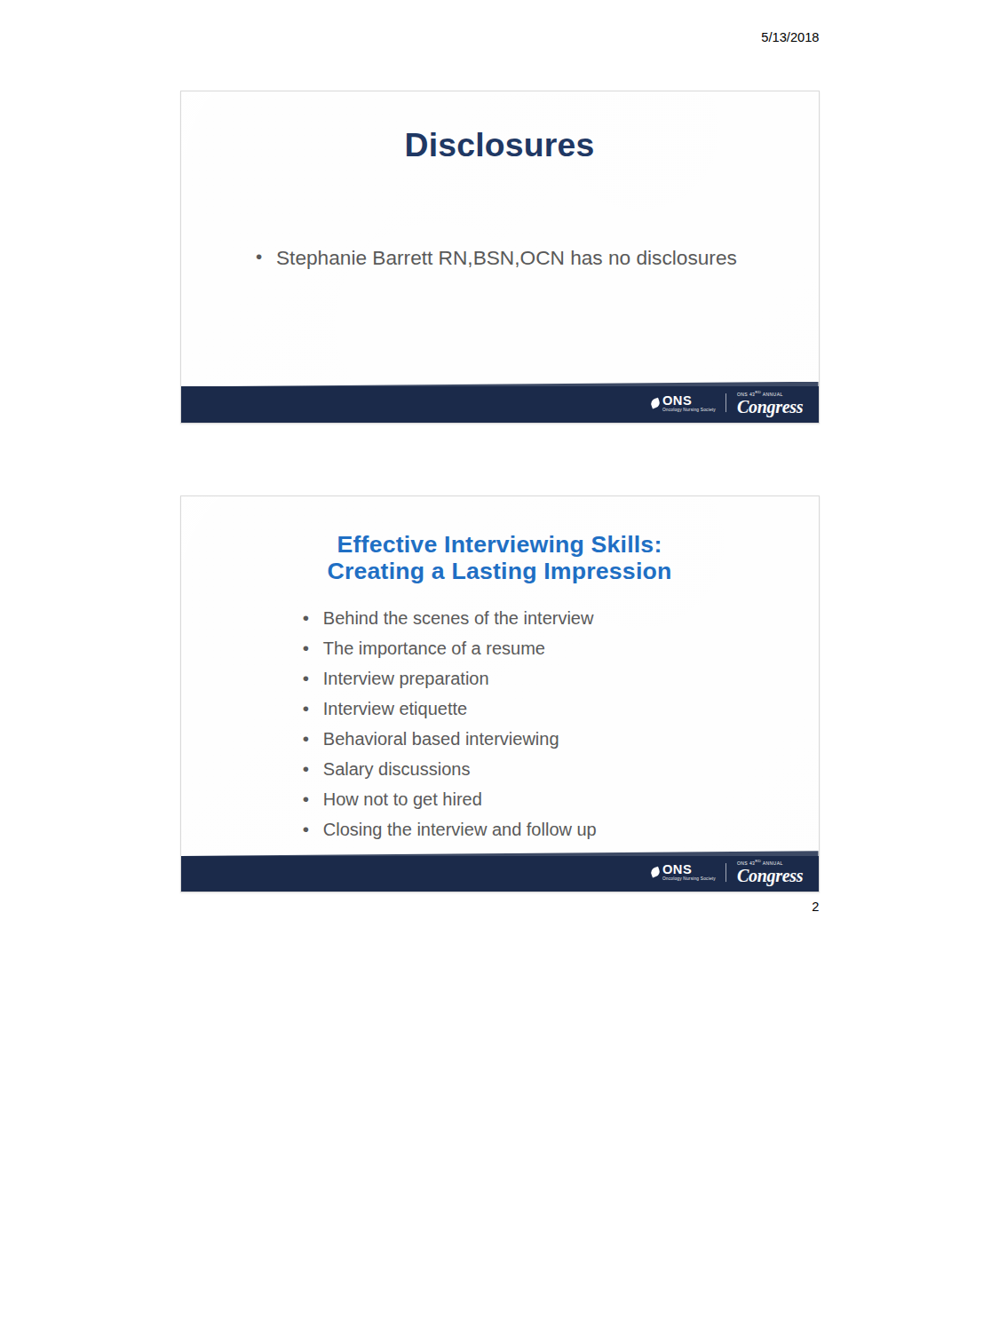5/13/2018
Disclosures
Stephanie Barrett RN,BSN,OCN has no disclosures
ONSOncology Nursing Society
ONS 43RD ANNUAL Congress
Effective Interviewing Skills:
Creating a Lasting Impression
Behind the scenes of the interview
The importance of a resume
Interview preparation
Interview etiquette
Behavioral based interviewing
Salary discussions
How not to get hired
Closing the interview and follow up
ONSOncology Nursing Society
ONS 43RD ANNUAL Congress
2